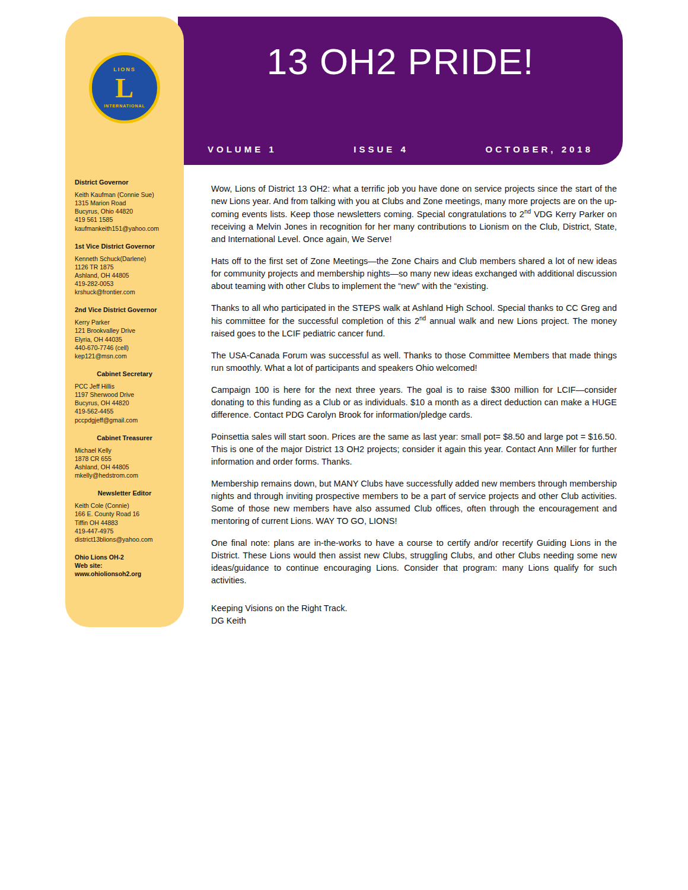LIONS
L
INTERNATIONAL
13 OH2 PRIDE!
VOLUME 1 ISSUE 4 OCTOBER, 2018
District Governor
Keith Kaufman (Connie Sue)
1315 Marion Road
Bucyrus, Ohio 44820
419 561 1585
kaufmankeith151@yahoo.com
1st Vice District Governor
Kenneth Schuck(Darlene)
1126 TR 1875
Ashland, OH 44805
419-282-0053
krshuck@frontier.com
2nd Vice District Governor
Kerry Parker
121 Brookvalley Drive
Elyria, OH 44035
440-670-7746 (cell)
kep121@msn.com
Cabinet Secretary
PCC Jeff Hillis
1197 Sherwood Drive
Bucyrus, OH 44820
419-562-4455
pccpdgjeff@gmail.com
Cabinet Treasurer
Michael Kelly
1878 CR 655
Ashland, OH 44805
mkelly@hedstrom.com
Newsletter Editor
Keith Cole (Connie)
166 E. County Road 16
Tiffin OH 44883
419-447-4975
district13blions@yahoo.com
Ohio Lions OH-2
Web site:
www.ohiolionsoh2.org
Wow, Lions of District 13 OH2: what a terrific job you have done on service projects since the start of the new Lions year. And from talking with you at Clubs and Zone meetings, many more projects are on the up-coming events lists. Keep those newsletters coming. Special congratulations to 2nd VDG Kerry Parker on receiving a Melvin Jones in recognition for her many contributions to Lionism on the Club, District, State, and International Level. Once again, We Serve!
Hats off to the first set of Zone Meetings—the Zone Chairs and Club members shared a lot of new ideas for community projects and membership nights—so many new ideas exchanged with additional discussion about teaming with other Clubs to implement the “new” with the “existing.
Thanks to all who participated in the STEPS walk at Ashland High School. Special thanks to CC Greg and his committee for the successful completion of this 2nd annual walk and new Lions project. The money raised goes to the LCIF pediatric cancer fund.
The USA-Canada Forum was successful as well. Thanks to those Committee Members that made things run smoothly. What a lot of participants and speakers Ohio welcomed!
Campaign 100 is here for the next three years. The goal is to raise $300 million for LCIF—consider donating to this funding as a Club or as individuals. $10 a month as a direct deduction can make a HUGE difference. Contact PDG Carolyn Brook for information/pledge cards.
Poinsettia sales will start soon. Prices are the same as last year: small pot= $8.50 and large pot = $16.50. This is one of the major District 13 OH2 projects; consider it again this year. Contact Ann Miller for further information and order forms. Thanks.
Membership remains down, but MANY Clubs have successfully added new members through membership nights and through inviting prospective members to be a part of service projects and other Club activities. Some of those new members have also assumed Club offices, often through the encouragement and mentoring of current Lions. WAY TO GO, LIONS!
One final note: plans are in-the-works to have a course to certify and/or recertify Guiding Lions in the District. These Lions would then assist new Clubs, struggling Clubs, and other Clubs needing some new ideas/guidance to continue encouraging Lions. Consider that program: many Lions qualify for such activities.
Keeping Visions on the Right Track.
DG Keith